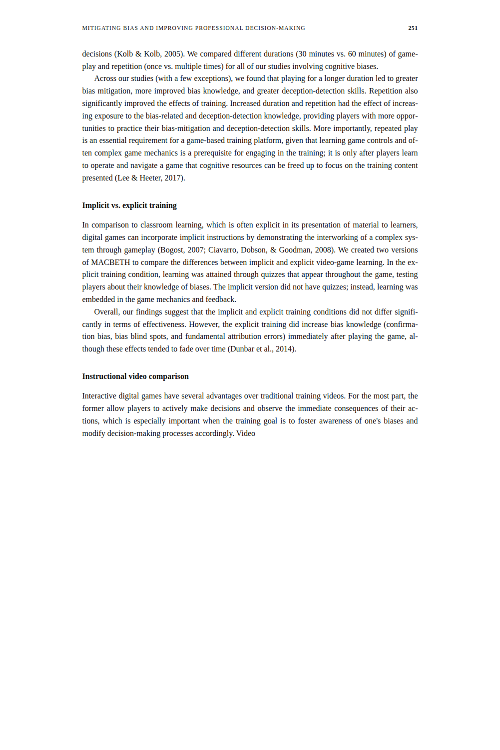Mitigating bias and improving professional decision-making 251
decisions (Kolb & Kolb, 2005). We compared different durations (30 minutes vs. 60 minutes) of game-play and repetition (once vs. multiple times) for all of our studies involving cognitive biases.
Across our studies (with a few exceptions), we found that playing for a longer duration led to greater bias mitigation, more improved bias knowledge, and greater deception-detection skills. Repetition also significantly improved the effects of training. Increased duration and repetition had the effect of increasing exposure to the bias-related and deception-detection knowledge, providing players with more opportunities to practice their bias-mitigation and deception-detection skills. More importantly, repeated play is an essential requirement for a game-based training platform, given that learning game controls and often complex game mechanics is a prerequisite for engaging in the training; it is only after players learn to operate and navigate a game that cognitive resources can be freed up to focus on the training content presented (Lee & Heeter, 2017).
Implicit vs. explicit training
In comparison to classroom learning, which is often explicit in its presentation of material to learners, digital games can incorporate implicit instructions by demonstrating the interworking of a complex system through gameplay (Bogost, 2007; Ciavarro, Dobson, & Goodman, 2008). We created two versions of MACBETH to compare the differences between implicit and explicit video-game learning. In the explicit training condition, learning was attained through quizzes that appear throughout the game, testing players about their knowledge of biases. The implicit version did not have quizzes; instead, learning was embedded in the game mechanics and feedback.
Overall, our findings suggest that the implicit and explicit training conditions did not differ significantly in terms of effectiveness. However, the explicit training did increase bias knowledge (confirmation bias, bias blind spots, and fundamental attribution errors) immediately after playing the game, although these effects tended to fade over time (Dunbar et al., 2014).
Instructional video comparison
Interactive digital games have several advantages over traditional training videos. For the most part, the former allow players to actively make decisions and observe the immediate consequences of their actions, which is especially important when the training goal is to foster awareness of one's biases and modify decision-making processes accordingly. Video